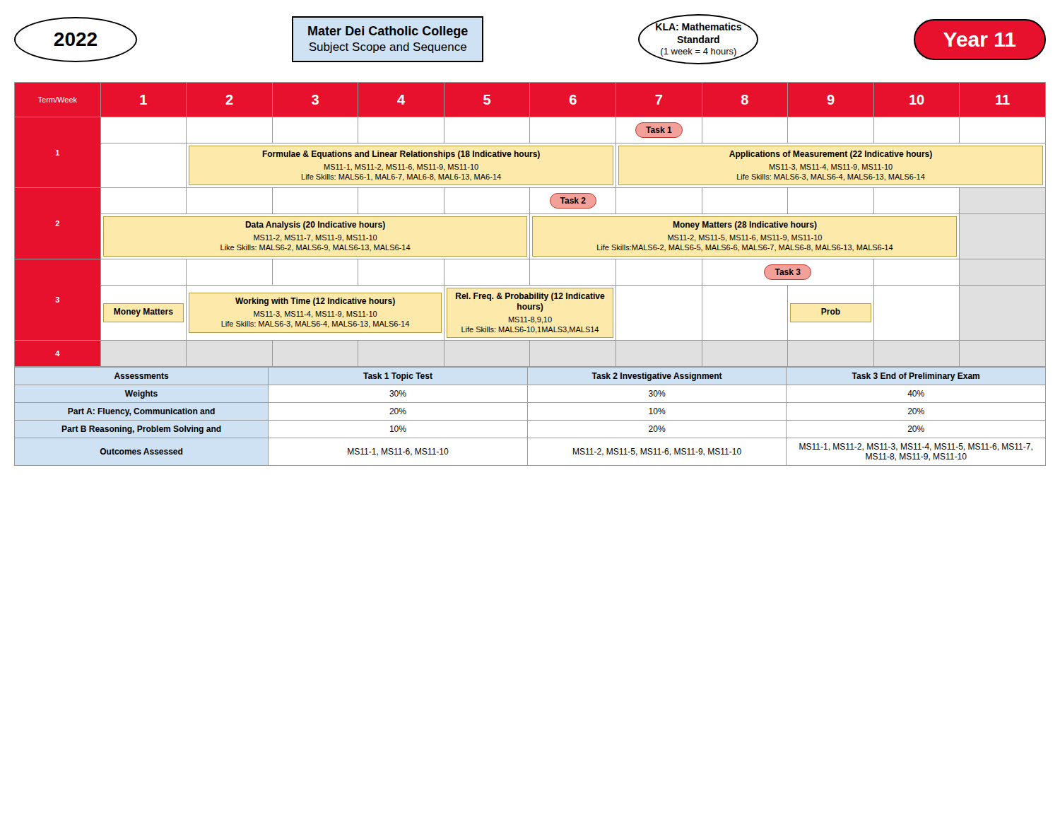2022
Mater Dei Catholic College
Subject Scope and Sequence
KLA: Mathematics
Standard
(1 week = 4 hours)
Year 11
| Term/Week | 1 | 2 | 3 | 4 | 5 | 6 | 7 | 8 | 9 | 10 | 11 |
| --- | --- | --- | --- | --- | --- | --- | --- | --- | --- | --- | --- |
| 1 | | | | | | | Task 1 | | | | |
| | Formulae & Equations and Linear Relationships (18 Indicative hours) MS11-1, MS11-2, MS11-6, MS11-9, MS11-10 Life Skills: MALS6-1, MAL6-7, MAL6-8, MAL6-13, MA6-14 | Applications of Measurement (22 Indicative hours) MS11-3, MS11-4, MS11-9, MS11-10 Life Skills: MALS6-3, MALS6-4, MALS6-13, MALS6-14 |
| 2 | | | | | | Task 2 | | | | | |
| Data Analysis (20 Indicative hours) MS11-2, MS11-7, MS11-9, MS11-10 Like Skills: MALS6-2, MALS6-9, MALS6-13, MALS6-14 | Money Matters (28 Indicative hours) MS11-2, MS11-5, MS11-6, MS11-9, MS11-10 Life Skills:MALS6-2, MALS6-5, MALS6-6, MALS6-7, MALS6-8, MALS6-13, MALS6-14 | |
| 3 | | | | | | | | Task 3 | | |
| Money Matters | Working with Time (12 Indicative hours) MS11-3, MS11-4, MS11-9, MS11-10 Life Skills: MALS6-3, MALS6-4, MALS6-13, MALS6-14 | Rel. Freq. & Probability (12 Indicative hours) MS11-8,9,10 Life Skills: MALS6-10,1MALS3,MALS14 | | | Prob | | |
| 4 | | | | | | | | | | | |
| Assessments | Task 1 Topic Test | Task 2 Investigative Assignment | Task 3 End of Preliminary Exam |
| Weights | 30% | 30% | 40% |
| Part A: Fluency, Communication and | 20% | 10% | 20% |
| Part B Reasoning, Problem Solving and | 10% | 20% | 20% |
| Outcomes Assessed | MS11-1, MS11-6, MS11-10 | MS11-2, MS11-5, MS11-6, MS11-9, MS11-10 | MS11-1, MS11-2, MS11-3, MS11-4, MS11-5, MS11-6, MS11-7, MS11-8, MS11-9, MS11-10 |